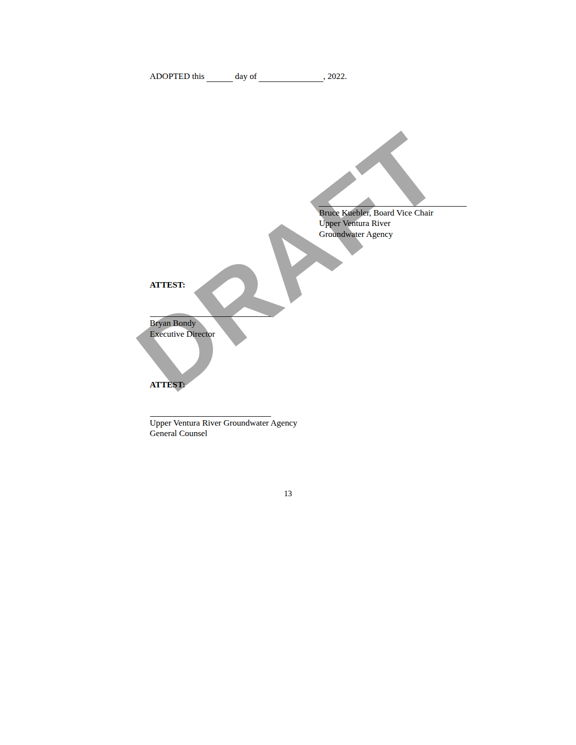DRAFT
ADOPTED this day of , 2022.
Bruce Kuebler, Board Vice Chair
Upper Ventura River
Groundwater Agency
ATTEST:
Bryan Bondy
Executive Director
ATTEST:
Upper Ventura River Groundwater Agency
General Counsel
13